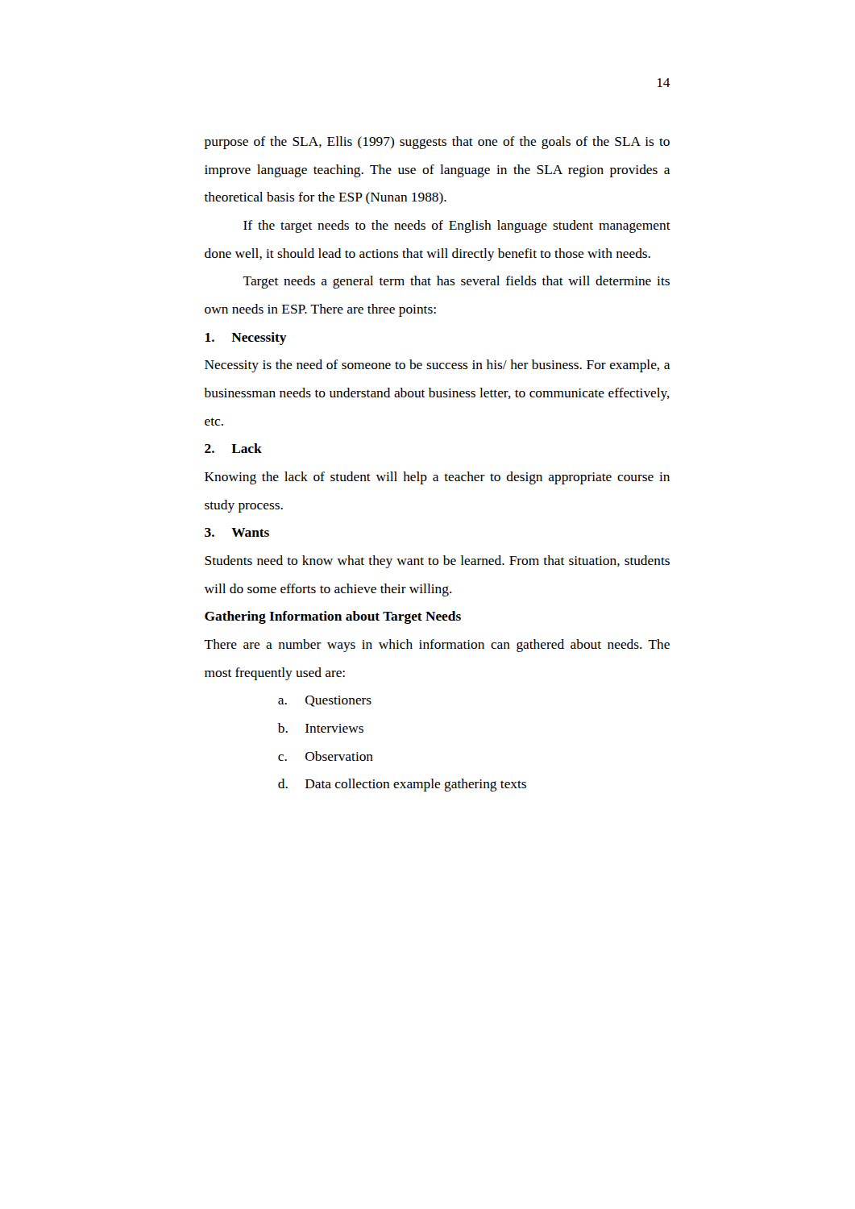14
purpose of the SLA, Ellis (1997) suggests that one of the goals of the SLA is to improve language teaching. The use of language in the SLA region provides a theoretical basis for the ESP (Nunan 1988).
If the target needs to the needs of English language student management done well, it should lead to actions that will directly benefit to those with needs.
Target needs a general term that has several fields that will determine its own needs in ESP. There are three points:
1. Necessity
Necessity is the need of someone to be success in his/ her business. For example, a businessman needs to understand about business letter, to communicate effectively, etc.
2. Lack
Knowing the lack of student will help a teacher to design appropriate course in study process.
3. Wants
Students need to know what they want to be learned. From that situation, students will do some efforts to achieve their willing.
Gathering Information about Target Needs
There are a number ways in which information can gathered about needs. The most frequently used are:
a. Questioners
b. Interviews
c. Observation
d. Data collection example gathering texts